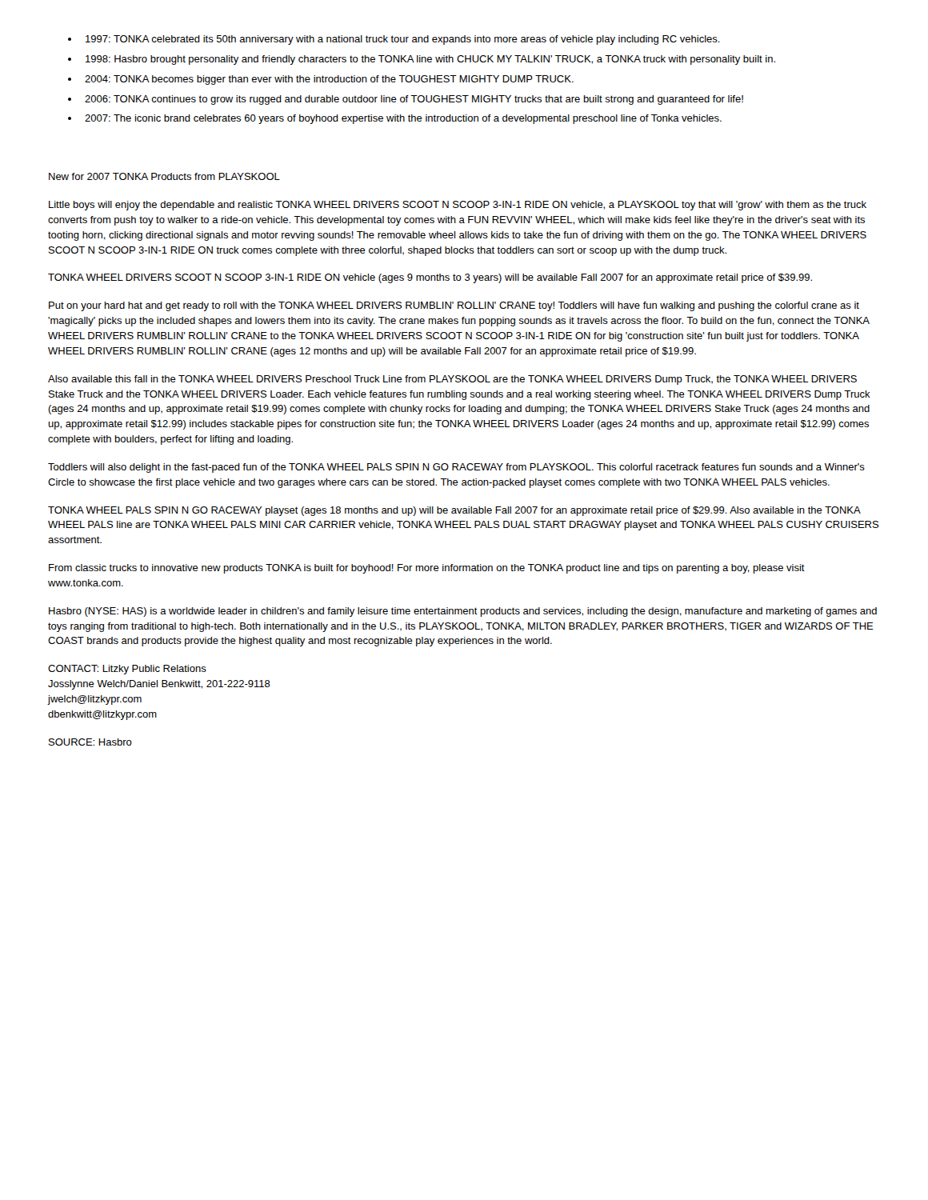1997: TONKA celebrated its 50th anniversary with a national truck tour and expands into more areas of vehicle play including RC vehicles.
1998: Hasbro brought personality and friendly characters to the TONKA line with CHUCK MY TALKIN' TRUCK, a TONKA truck with personality built in.
2004: TONKA becomes bigger than ever with the introduction of the TOUGHEST MIGHTY DUMP TRUCK.
2006: TONKA continues to grow its rugged and durable outdoor line of TOUGHEST MIGHTY trucks that are built strong and guaranteed for life!
2007: The iconic brand celebrates 60 years of boyhood expertise with the introduction of a developmental preschool line of Tonka vehicles.
New for 2007 TONKA Products from PLAYSKOOL
Little boys will enjoy the dependable and realistic TONKA WHEEL DRIVERS SCOOT N SCOOP 3-IN-1 RIDE ON vehicle, a PLAYSKOOL toy that will 'grow' with them as the truck converts from push toy to walker to a ride-on vehicle. This developmental toy comes with a FUN REVVIN' WHEEL, which will make kids feel like they're in the driver's seat with its tooting horn, clicking directional signals and motor revving sounds! The removable wheel allows kids to take the fun of driving with them on the go. The TONKA WHEEL DRIVERS SCOOT N SCOOP 3-IN-1 RIDE ON truck comes complete with three colorful, shaped blocks that toddlers can sort or scoop up with the dump truck.
TONKA WHEEL DRIVERS SCOOT N SCOOP 3-IN-1 RIDE ON vehicle (ages 9 months to 3 years) will be available Fall 2007 for an approximate retail price of $39.99.
Put on your hard hat and get ready to roll with the TONKA WHEEL DRIVERS RUMBLIN' ROLLIN' CRANE toy! Toddlers will have fun walking and pushing the colorful crane as it 'magically' picks up the included shapes and lowers them into its cavity. The crane makes fun popping sounds as it travels across the floor. To build on the fun, connect the TONKA WHEEL DRIVERS RUMBLIN' ROLLIN' CRANE to the TONKA WHEEL DRIVERS SCOOT N SCOOP 3-IN-1 RIDE ON for big 'construction site' fun built just for toddlers. TONKA WHEEL DRIVERS RUMBLIN' ROLLIN' CRANE (ages 12 months and up) will be available Fall 2007 for an approximate retail price of $19.99.
Also available this fall in the TONKA WHEEL DRIVERS Preschool Truck Line from PLAYSKOOL are the TONKA WHEEL DRIVERS Dump Truck, the TONKA WHEEL DRIVERS Stake Truck and the TONKA WHEEL DRIVERS Loader. Each vehicle features fun rumbling sounds and a real working steering wheel. The TONKA WHEEL DRIVERS Dump Truck (ages 24 months and up, approximate retail $19.99) comes complete with chunky rocks for loading and dumping; the TONKA WHEEL DRIVERS Stake Truck (ages 24 months and up, approximate retail $12.99) includes stackable pipes for construction site fun; the TONKA WHEEL DRIVERS Loader (ages 24 months and up, approximate retail $12.99) comes complete with boulders, perfect for lifting and loading.
Toddlers will also delight in the fast-paced fun of the TONKA WHEEL PALS SPIN N GO RACEWAY from PLAYSKOOL. This colorful racetrack features fun sounds and a Winner's Circle to showcase the first place vehicle and two garages where cars can be stored. The action-packed playset comes complete with two TONKA WHEEL PALS vehicles.
TONKA WHEEL PALS SPIN N GO RACEWAY playset (ages 18 months and up) will be available Fall 2007 for an approximate retail price of $29.99. Also available in the TONKA WHEEL PALS line are TONKA WHEEL PALS MINI CAR CARRIER vehicle, TONKA WHEEL PALS DUAL START DRAGWAY playset and TONKA WHEEL PALS CUSHY CRUISERS assortment.
From classic trucks to innovative new products TONKA is built for boyhood! For more information on the TONKA product line and tips on parenting a boy, please visit www.tonka.com.
Hasbro (NYSE: HAS) is a worldwide leader in children's and family leisure time entertainment products and services, including the design, manufacture and marketing of games and toys ranging from traditional to high-tech. Both internationally and in the U.S., its PLAYSKOOL, TONKA, MILTON BRADLEY, PARKER BROTHERS, TIGER and WIZARDS OF THE COAST brands and products provide the highest quality and most recognizable play experiences in the world.
CONTACT: Litzky Public Relations
Josslynne Welch/Daniel Benkwitt, 201-222-9118
jwelch@litzkypr.com
dbenkwitt@litzkypr.com
SOURCE: Hasbro